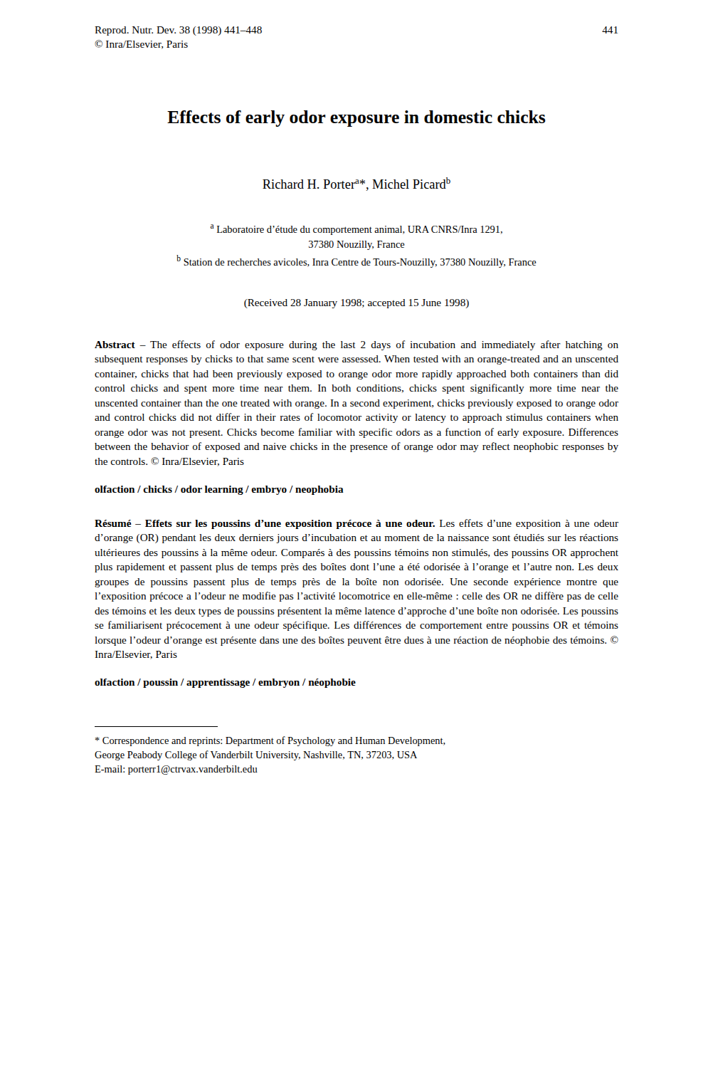Reprod. Nutr. Dev. 38 (1998) 441–448
© Inra/Elsevier, Paris
441
Effects of early odor exposure in domestic chicks
Richard H. Portera*, Michel Picardb
a Laboratoire d’étude du comportement animal, URA CNRS/Inra 1291,
37380 Nouzilly, France
b Station de recherches avicoles, Inra Centre de Tours-Nouzilly, 37380 Nouzilly, France
(Received 28 January 1998; accepted 15 June 1998)
Abstract – The effects of odor exposure during the last 2 days of incubation and immediately after hatching on subsequent responses by chicks to that same scent were assessed. When tested with an orange-treated and an unscented container, chicks that had been previously exposed to orange odor more rapidly approached both containers than did control chicks and spent more time near them. In both conditions, chicks spent significantly more time near the unscented container than the one treated with orange. In a second experiment, chicks previously exposed to orange odor and control chicks did not differ in their rates of locomotor activity or latency to approach stimulus containers when orange odor was not present. Chicks become familiar with specific odors as a function of early exposure. Differences between the behavior of exposed and naive chicks in the presence of orange odor may reflect neophobic responses by the controls. © Inra/Elsevier, Paris
olfaction / chicks / odor learning / embryo / neophobia
Résumé – Effets sur les poussins d’une exposition précoce à une odeur. Les effets d’une exposition à une odeur d’orange (OR) pendant les deux derniers jours d’incubation et au moment de la naissance sont étudiés sur les réactions ultérieures des poussins à la même odeur. Comparés à des poussins témoins non stimulés, des poussins OR approchent plus rapidement et passent plus de temps près des boîtes dont l’une a été odorisée à l’orange et l’autre non. Les deux groupes de poussins passent plus de temps près de la boîte non odorisée. Une seconde expérience montre que l’exposition précoce a l’odeur ne modifie pas l’activité locomotrice en elle-même : celle des OR ne diffère pas de celle des témoins et les deux types de poussins présentent la même latence d’approche d’une boîte non odorisée. Les poussins se familiarisent précocement à une odeur spécifique. Les différences de comportement entre poussins OR et témoins lorsque l’odeur d’orange est présente dans une des boîtes peuvent être dues à une réaction de néophobie des témoins. © Inra/Elsevier, Paris
olfaction / poussin / apprentissage / embryon / néophobie
* Correspondence and reprints: Department of Psychology and Human Development,
George Peabody College of Vanderbilt University, Nashville, TN, 37203, USA
E-mail: porterr1@ctrvax.vanderbilt.edu